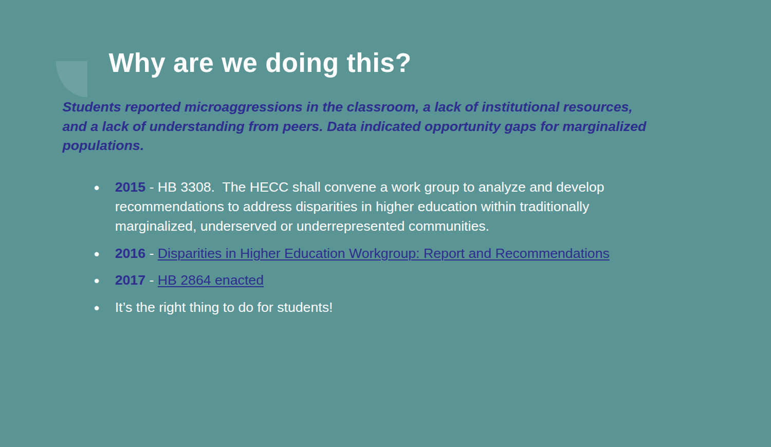Why are we doing this?
Students reported microaggressions in the classroom, a lack of institutional resources, and a lack of understanding from peers. Data indicated opportunity gaps for marginalized populations.
2015 - HB 3308. The HECC shall convene a work group to analyze and develop recommendations to address disparities in higher education within traditionally marginalized, underserved or underrepresented communities.
2016 - Disparities in Higher Education Workgroup: Report and Recommendations
2017 - HB 2864 enacted
It’s the right thing to do for students!